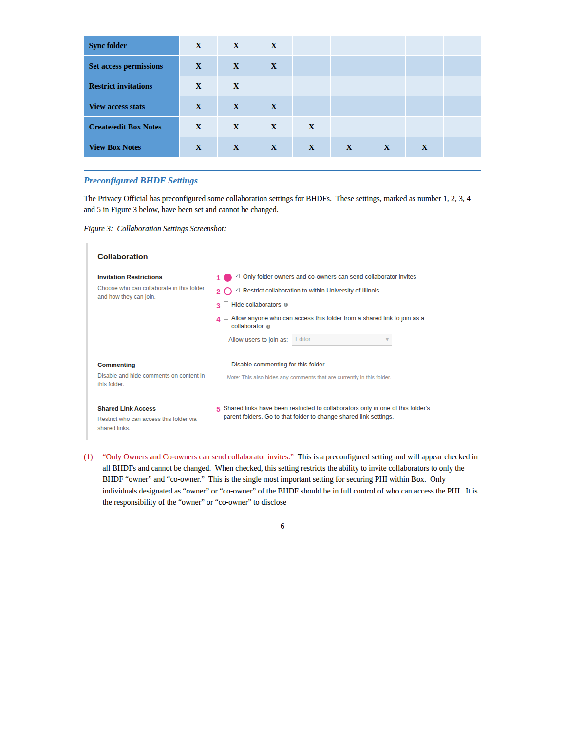| Sync folder | X | X | X | | | | | |
| Set access permissions | X | X | X | | | | | |
| Restrict invitations | X | X | | | | | | |
| View access stats | X | X | X | | | | | |
| Create/edit Box Notes | X | X | X | X | | | | |
| View Box Notes | X | X | X | X | X | X | X | |
Preconfigured BHDF Settings
The Privacy Official has preconfigured some collaboration settings for BHDFs. These settings, marked as number 1, 2, 3, 4 and 5 in Figure 3 below, have been set and cannot be changed.
Figure 3: Collaboration Settings Screenshot:
Collaboration
Invitation Restrictions Choose who can collaborate in this folder and how they can join.
1 Only folder owners and co-owners can send collaborator invites
2 Restrict collaboration to within University of Illinois
3 Hide collaborators i
4 Allow anyone who can access this folder from a shared link to join as a collaborator i
Allow users to join as: Editor▾
Commenting Disable and hide comments on content in this folder.
Disable commenting for this folder
Note: This also hides any comments that are currently in this folder.
Shared Link Access Restrict who can access this folder via shared links.
5 Shared links have been restricted to collaborators only in one of this folder's parent folders. Go to that folder to change shared link settings.
(1) “Only Owners and Co-owners can send collaborator invites.” This is a preconfigured setting and will appear checked in all BHDFs and cannot be changed. When checked, this setting restricts the ability to invite collaborators to only the BHDF “owner” and “co-owner.” This is the single most important setting for securing PHI within Box. Only individuals designated as “owner” or “co-owner” of the BHDF should be in full control of who can access the PHI. It is the responsibility of the “owner” or “co-owner” to disclose
6